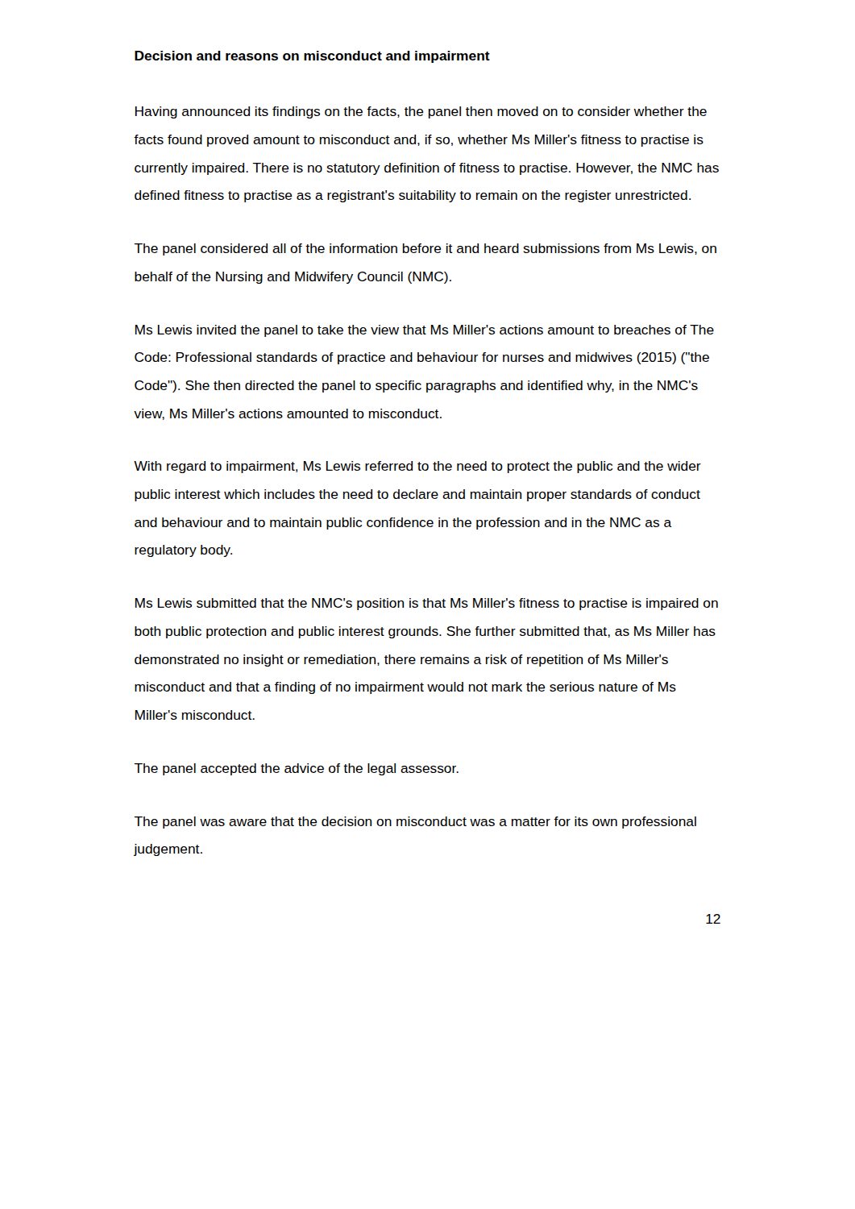Decision and reasons on misconduct and impairment
Having announced its findings on the facts, the panel then moved on to consider whether the facts found proved amount to misconduct and, if so, whether Ms Miller's fitness to practise is currently impaired. There is no statutory definition of fitness to practise. However, the NMC has defined fitness to practise as a registrant's suitability to remain on the register unrestricted.
The panel considered all of the information before it and heard submissions from Ms Lewis, on behalf of the Nursing and Midwifery Council (NMC).
Ms Lewis invited the panel to take the view that Ms Miller's actions amount to breaches of The Code: Professional standards of practice and behaviour for nurses and midwives (2015) ("the Code"). She then directed the panel to specific paragraphs and identified why, in the NMC's view, Ms Miller's actions amounted to misconduct.
With regard to impairment, Ms Lewis referred to the need to protect the public and the wider public interest which includes the need to declare and maintain proper standards of conduct and behaviour and to maintain public confidence in the profession and in the NMC as a regulatory body.
Ms Lewis submitted that the NMC's position is that Ms Miller's fitness to practise is impaired on both public protection and public interest grounds. She further submitted that, as Ms Miller has demonstrated no insight or remediation, there remains a risk of repetition of Ms Miller's misconduct and that a finding of no impairment would not mark the serious nature of Ms Miller's misconduct.
The panel accepted the advice of the legal assessor.
The panel was aware that the decision on misconduct was a matter for its own professional judgement.
12